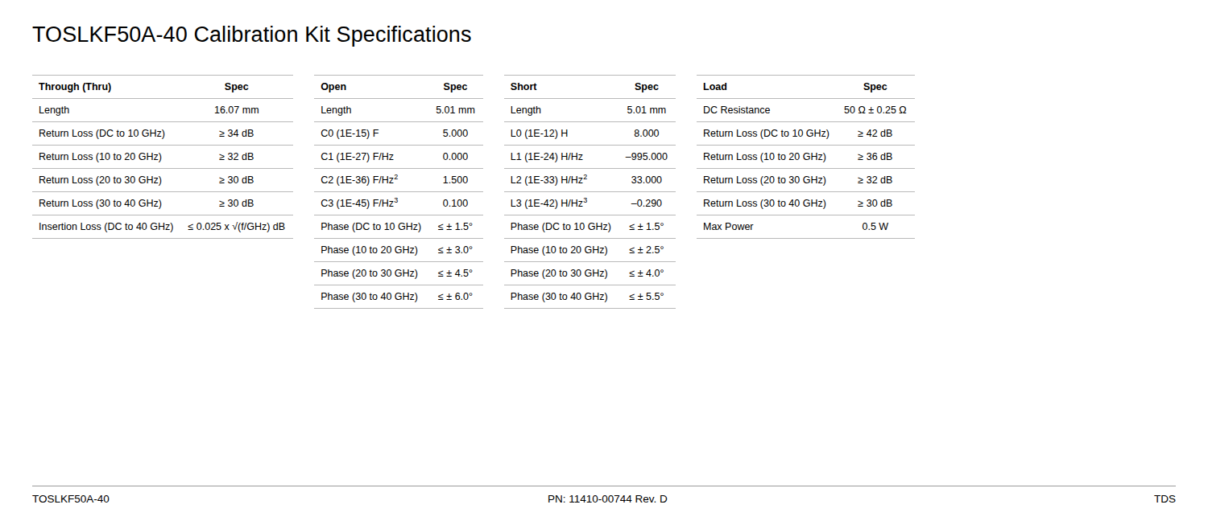TOSLKF50A-40 Calibration Kit Specifications
| Through (Thru) | Spec |
| --- | --- |
| Length | 16.07 mm |
| Return Loss (DC to 10 GHz) | ≥ 34 dB |
| Return Loss (10 to 20 GHz) | ≥ 32 dB |
| Return Loss (20 to 30 GHz) | ≥ 30 dB |
| Return Loss (30 to 40 GHz) | ≥ 30 dB |
| Insertion Loss (DC to 40 GHz) | ≤ 0.025 x √(f/GHz) dB |
| Open | Spec |
| --- | --- |
| Length | 5.01 mm |
| C0 (1E-15) F | 5.000 |
| C1 (1E-27) F/Hz | 0.000 |
| C2 (1E-36) F/Hz 2 | 1.500 |
| C3 (1E-45) F/Hz 3 | 0.100 |
| Phase (DC to 10 GHz) | ≤ ± 1.5° |
| Phase (10 to 20 GHz) | ≤ ± 3.0° |
| Phase (20 to 30 GHz) | ≤ ± 4.5° |
| Phase (30 to 40 GHz) | ≤ ± 6.0° |
| Short | Spec |
| --- | --- |
| Length | 5.01 mm |
| L0 (1E-12) H | 8.000 |
| L1 (1E-24) H/Hz | –995.000 |
| L2 (1E-33) H/Hz 2 | 33.000 |
| L3 (1E-42) H/Hz 3 | –0.290 |
| Phase (DC to 10 GHz) | ≤ ± 1.5° |
| Phase (10 to 20 GHz) | ≤ ± 2.5° |
| Phase (20 to 30 GHz) | ≤ ± 4.0° |
| Phase (30 to 40 GHz) | ≤ ± 5.5° |
| Load | Spec |
| --- | --- |
| DC Resistance | 50 Ω ± 0.25 Ω |
| Return Loss (DC to 10 GHz) | ≥ 42 dB |
| Return Loss (10 to 20 GHz) | ≥ 36 dB |
| Return Loss (20 to 30 GHz) | ≥ 32 dB |
| Return Loss (30 to 40 GHz) | ≥ 30 dB |
| Max Power | 0.5 W |
TOSLKF50A-40 PN: 11410-00744 Rev. D TDS